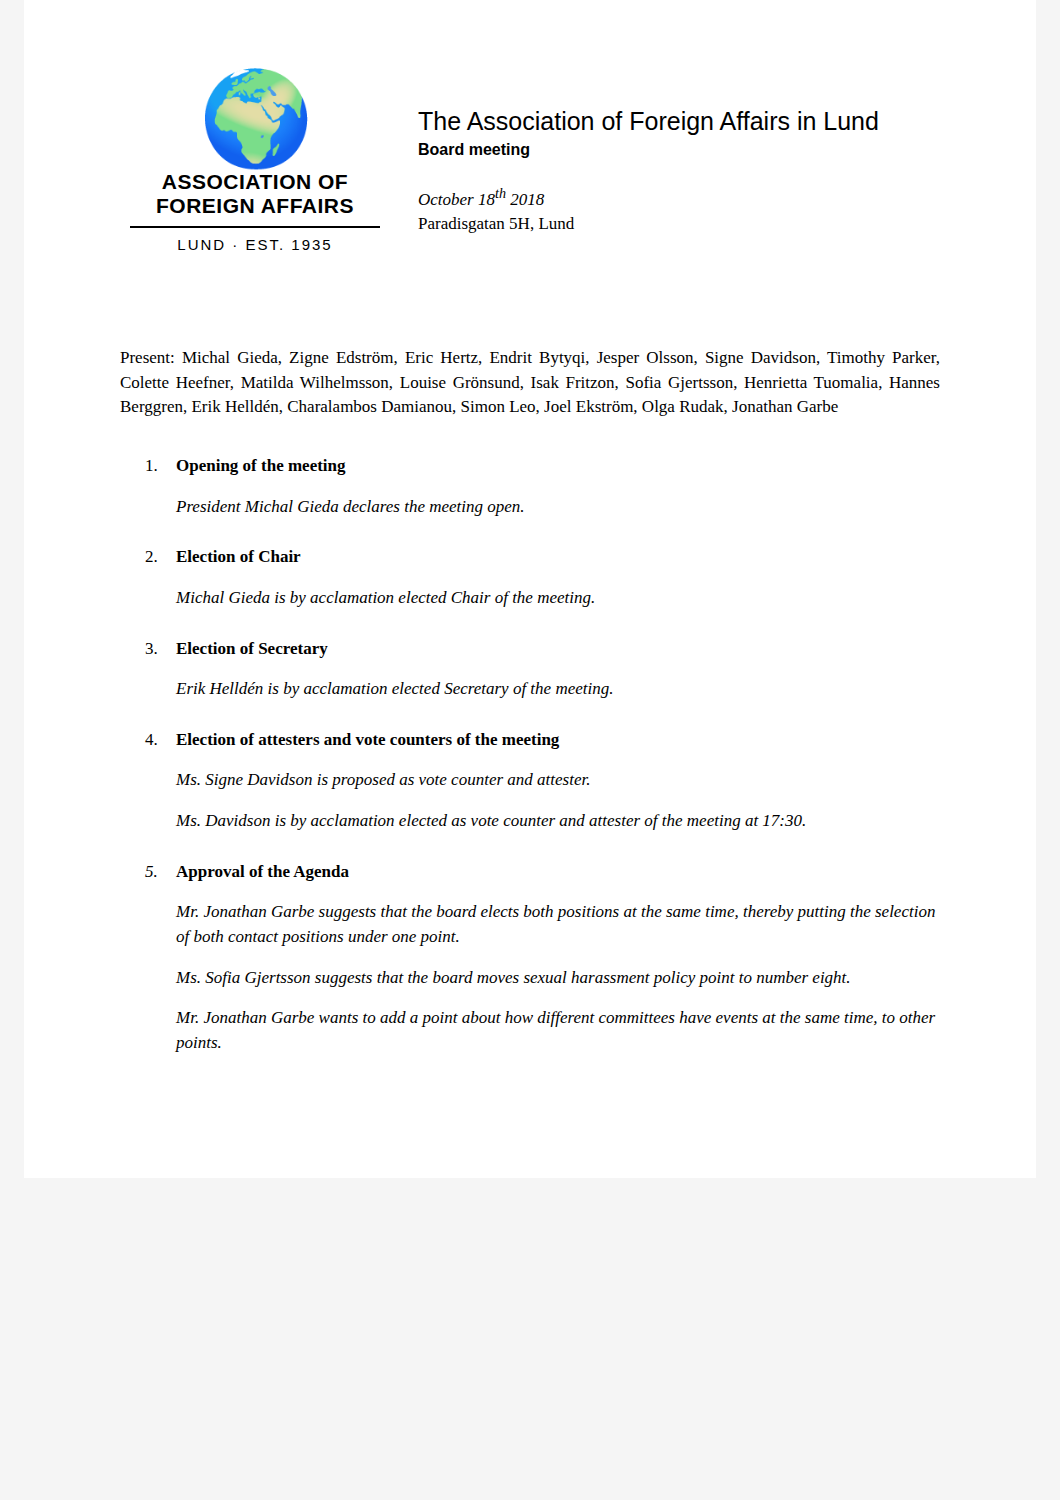🌍
Association of
Foreign Affairs
Lund · Est. 1935
The Association of Foreign Affairs in Lund
Board meeting
October 18th 2018
Paradisgatan 5H, Lund
Present: Michal Gieda, Zigne Edström, Eric Hertz, Endrit Bytyqi, Jesper Olsson, Signe Davidson, Timothy Parker, Colette Heefner, Matilda Wilhelmsson, Louise Grönsund, Isak Fritzon, Sofia Gjertsson, Henrietta Tuomalia, Hannes Berggren, Erik Helldén, Charalambos Damianou, Simon Leo, Joel Ekström, Olga Rudak, Jonathan Garbe
Opening of the meeting
President Michal Gieda declares the meeting open.
Election of Chair
Michal Gieda is by acclamation elected Chair of the meeting.
Election of Secretary
Erik Helldén is by acclamation elected Secretary of the meeting.
Election of attesters and vote counters of the meeting
Ms. Signe Davidson is proposed as vote counter and attester.
Ms. Davidson is by acclamation elected as vote counter and attester of the meeting at 17:30.
Approval of the Agenda
Mr. Jonathan Garbe suggests that the board elects both positions at the same time, thereby putting the selection of both contact positions under one point.
Ms. Sofia Gjertsson suggests that the board moves sexual harassment policy point to number eight.
Mr. Jonathan Garbe wants to add a point about how different committees have events at the same time, to other points.